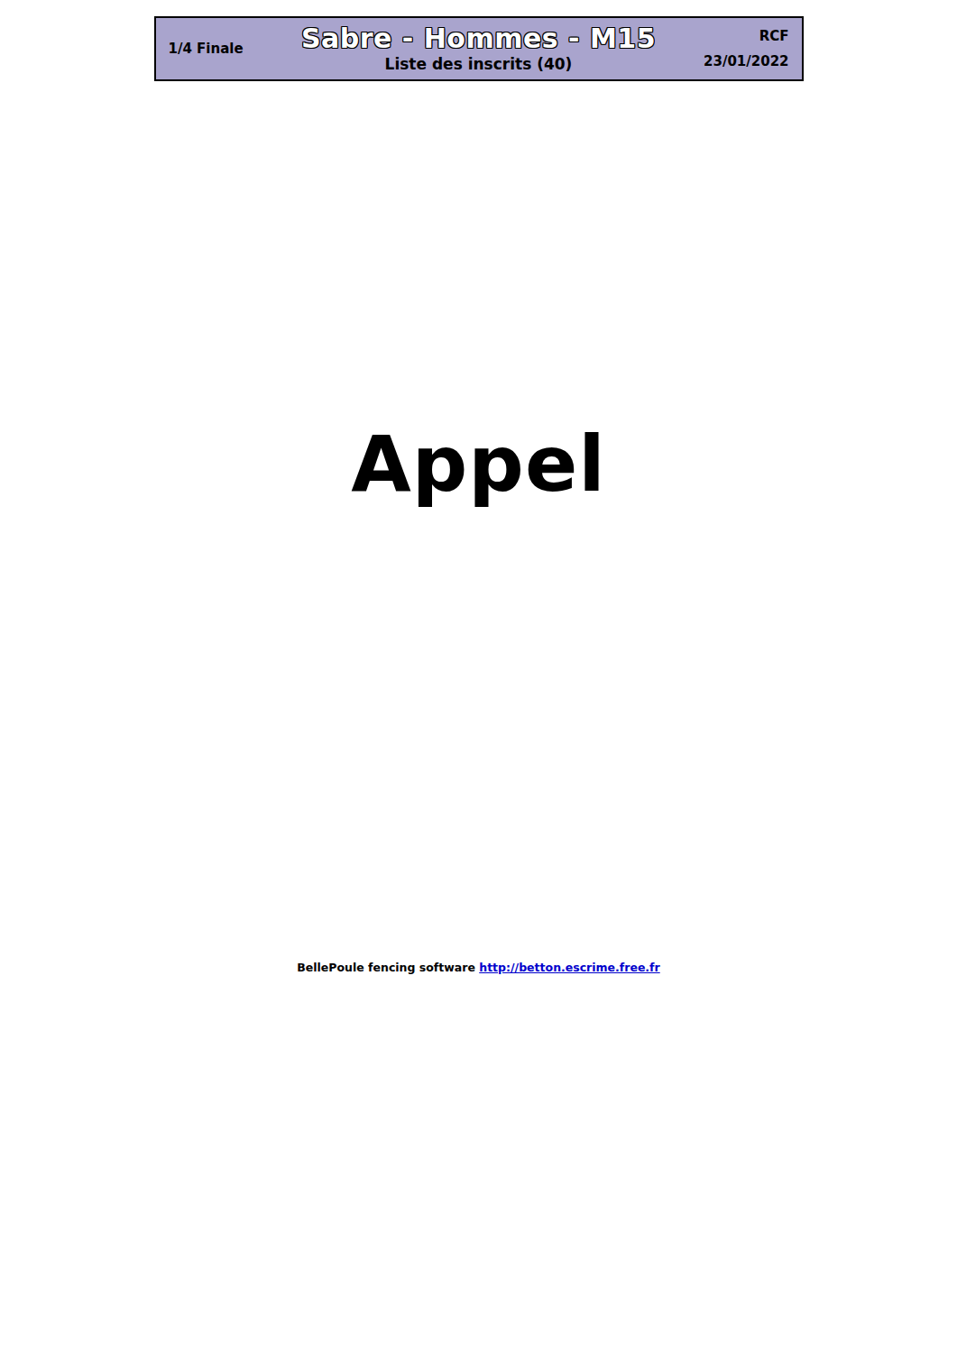1/4 Finale
Sabre - Hommes - M15
Liste des inscrits (40)
RCF
23/01/2022
Appel
BellePoule fencing software http://betton.escrime.free.fr